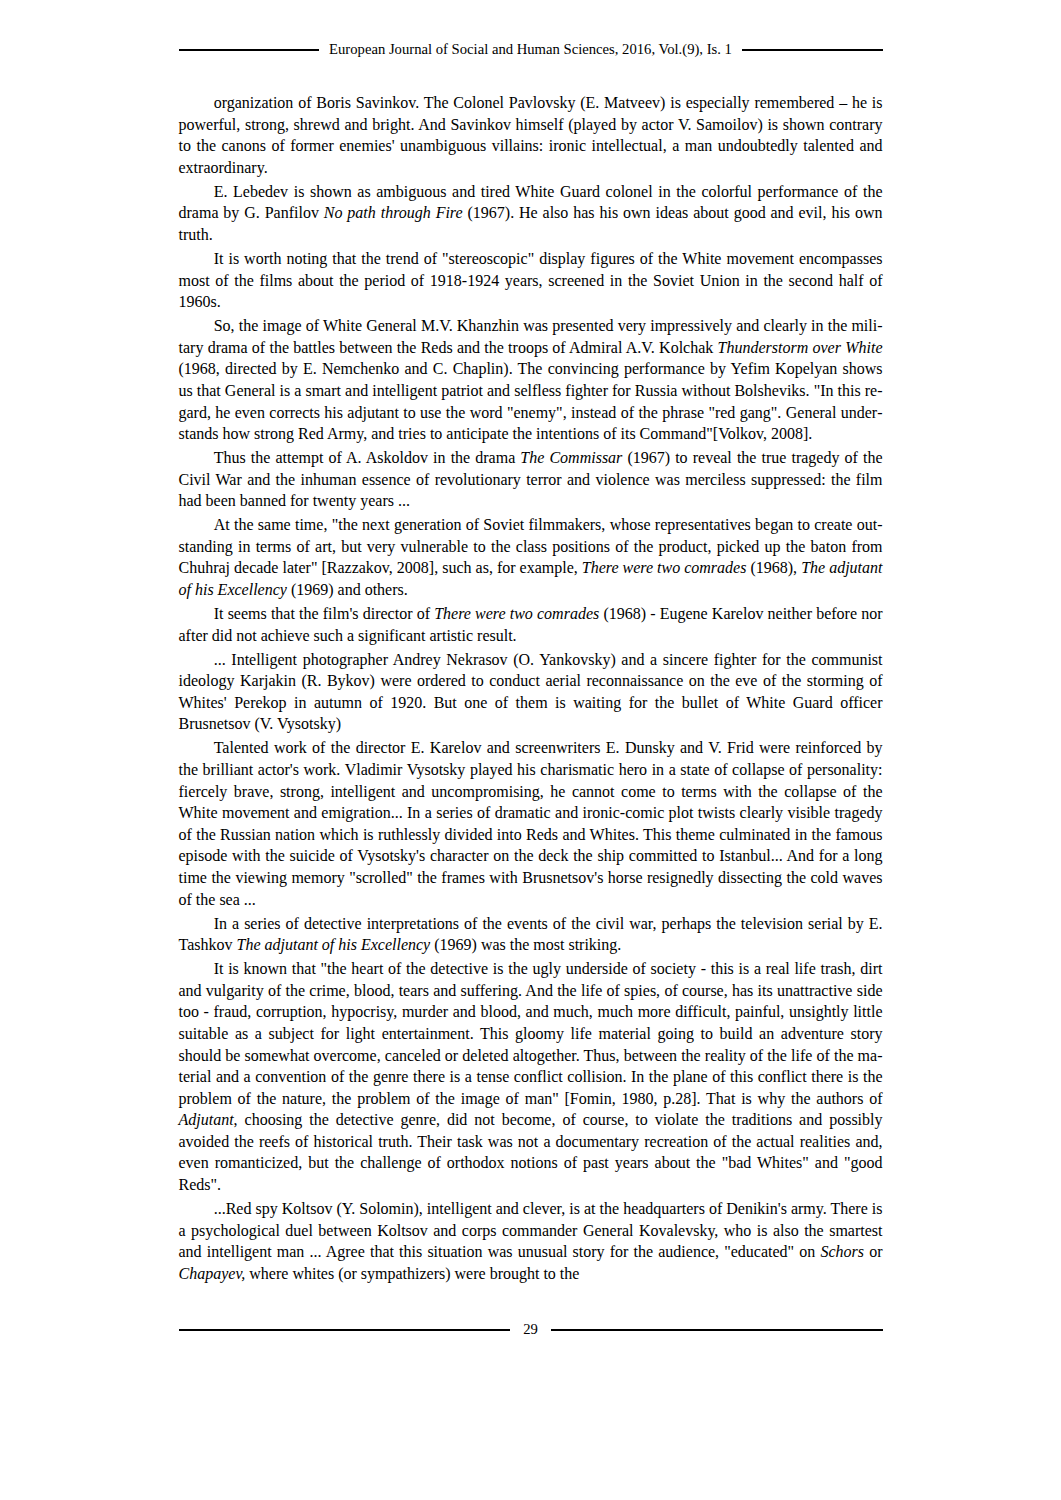European Journal of Social and Human Sciences, 2016, Vol.(9), Is. 1
organization of Boris Savinkov. The Colonel Pavlovsky (E. Matveev) is especially remembered – he is powerful, strong, shrewd and bright. And Savinkov himself (played by actor V. Samoilov) is shown contrary to the canons of former enemies' unambiguous villains: ironic intellectual, a man undoubtedly talented and extraordinary.
E. Lebedev is shown as ambiguous and tired White Guard colonel in the colorful performance of the drama by G. Panfilov No path through Fire (1967). He also has his own ideas about good and evil, his own truth.
It is worth noting that the trend of "stereoscopic" display figures of the White movement encompasses most of the films about the period of 1918-1924 years, screened in the Soviet Union in the second half of 1960s.
So, the image of White General M.V. Khanzhin was presented very impressively and clearly in the military drama of the battles between the Reds and the troops of Admiral A.V. Kolchak Thunderstorm over White (1968, directed by E. Nemchenko and C. Chaplin). The convincing performance by Yefim Kopelyan shows us that General is a smart and intelligent patriot and selfless fighter for Russia without Bolsheviks. "In this regard, he even corrects his adjutant to use the word "enemy", instead of the phrase "red gang". General understands how strong Red Army, and tries to anticipate the intentions of its Command"[Volkov, 2008].
Thus the attempt of A. Askoldov in the drama The Commissar (1967) to reveal the true tragedy of the Civil War and the inhuman essence of revolutionary terror and violence was merciless suppressed: the film had been banned for twenty years ...
At the same time, "the next generation of Soviet filmmakers, whose representatives began to create outstanding in terms of art, but very vulnerable to the class positions of the product, picked up the baton from Chuhraj decade later" [Razzakov, 2008], such as, for example, There were two comrades (1968), The adjutant of his Excellency (1969) and others.
It seems that the film's director of There were two comrades (1968) - Eugene Karelov neither before nor after did not achieve such a significant artistic result.
... Intelligent photographer Andrey Nekrasov (O. Yankovsky) and a sincere fighter for the communist ideology Karjakin (R. Bykov) were ordered to conduct aerial reconnaissance on the eve of the storming of Whites' Perekop in autumn of 1920. But one of them is waiting for the bullet of White Guard officer Brusnetsov (V. Vysotsky)
Talented work of the director E. Karelov and screenwriters E. Dunsky and V. Frid were reinforced by the brilliant actor's work. Vladimir Vysotsky played his charismatic hero in a state of collapse of personality: fiercely brave, strong, intelligent and uncompromising, he cannot come to terms with the collapse of the White movement and emigration... In a series of dramatic and ironic-comic plot twists clearly visible tragedy of the Russian nation which is ruthlessly divided into Reds and Whites. This theme culminated in the famous episode with the suicide of Vysotsky's character on the deck the ship committed to Istanbul... And for a long time the viewing memory "scrolled" the frames with Brusnetsov's horse resignedly dissecting the cold waves of the sea ...
In a series of detective interpretations of the events of the civil war, perhaps the television serial by E. Tashkov The adjutant of his Excellency (1969) was the most striking.
It is known that "the heart of the detective is the ugly underside of society - this is a real life trash, dirt and vulgarity of the crime, blood, tears and suffering. And the life of spies, of course, has its unattractive side too - fraud, corruption, hypocrisy, murder and blood, and much, much more difficult, painful, unsightly little suitable as a subject for light entertainment. This gloomy life material going to build an adventure story should be somewhat overcome, canceled or deleted altogether. Thus, between the reality of the life of the material and a convention of the genre there is a tense conflict collision. In the plane of this conflict there is the problem of the nature, the problem of the image of man" [Fomin, 1980, p.28]. That is why the authors of Adjutant, choosing the detective genre, did not become, of course, to violate the traditions and possibly avoided the reefs of historical truth. Their task was not a documentary recreation of the actual realities and, even romanticized, but the challenge of orthodox notions of past years about the "bad Whites" and "good Reds".
...Red spy Koltsov (Y. Solomin), intelligent and clever, is at the headquarters of Denikin's army. There is a psychological duel between Koltsov and corps commander General Kovalevsky, who is also the smartest and intelligent man ... Agree that this situation was unusual story for the audience, "educated" on Schors or Chapayev, where whites (or sympathizers) were brought to the
29